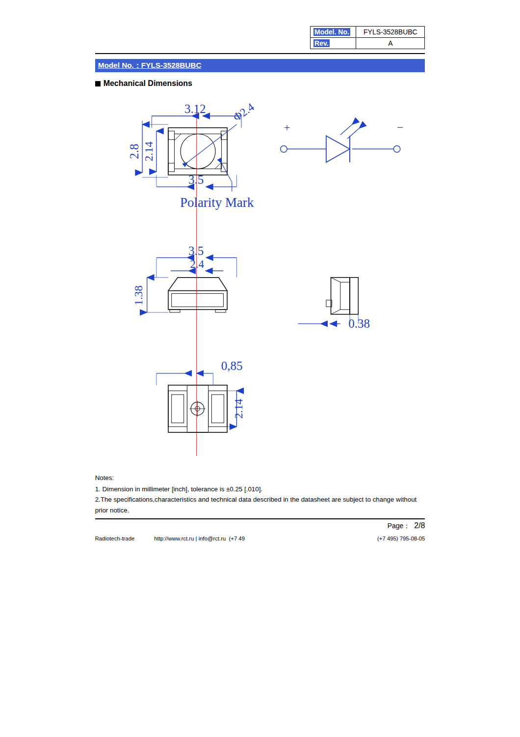| Model. No. | FYLS-3528BUBC |
| Rev. | A |
Model No.：FYLS-3528BUBC
Mechanical Dimensions
3.12 2.8 2.14 3.5 Φ2.4 Polarity Mark + − 3.5 2.4 1.38 0.38 0,85 2.14
Notes:
1. Dimension in millimeter [inch], tolerance is ±0.25 [.010].
2.The specifications,characteristics and technical data described in the datasheet are subject to change without prior notice.
Page： 2/8
Radiotech-trade
http://www.rct.ru | info@rct.ru (+7 49
(+7 495) 795-08-05